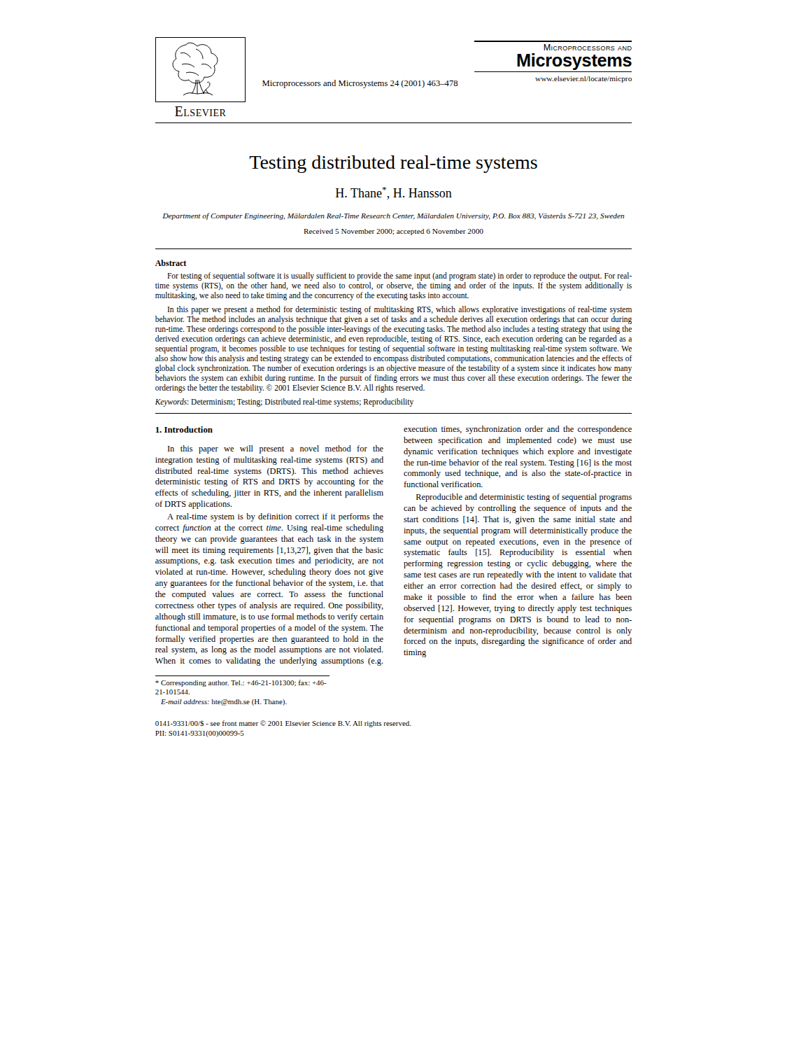Elsevier
Microprocessors and Microsystems 24 (2001) 463–478
Microprocessors and
Microsystems
www.elsevier.nl/locate/micpro
Testing distributed real-time systems
H. Thane*, H. Hansson
Department of Computer Engineering, Mälardalen Real-Time Research Center, Mälardalen University, P.O. Box 883, Västerås S-721 23, Sweden
Received 5 November 2000; accepted 6 November 2000
Abstract
For testing of sequential software it is usually sufficient to provide the same input (and program state) in order to reproduce the output. For real-time systems (RTS), on the other hand, we need also to control, or observe, the timing and order of the inputs. If the system additionally is multitasking, we also need to take timing and the concurrency of the executing tasks into account.
In this paper we present a method for deterministic testing of multitasking RTS, which allows explorative investigations of real-time system behavior. The method includes an analysis technique that given a set of tasks and a schedule derives all execution orderings that can occur during run-time. These orderings correspond to the possible inter-leavings of the executing tasks. The method also includes a testing strategy that using the derived execution orderings can achieve deterministic, and even reproducible, testing of RTS. Since, each execution ordering can be regarded as a sequential program, it becomes possible to use techniques for testing of sequential software in testing multitasking real-time system software. We also show how this analysis and testing strategy can be extended to encompass distributed computations, communication latencies and the effects of global clock synchronization. The number of execution orderings is an objective measure of the testability of a system since it indicates how many behaviors the system can exhibit during runtime. In the pursuit of finding errors we must thus cover all these execution orderings. The fewer the orderings the better the testability. © 2001 Elsevier Science B.V. All rights reserved.
Keywords: Determinism; Testing; Distributed real-time systems; Reproducibility
1. Introduction
In this paper we will present a novel method for the integration testing of multitasking real-time systems (RTS) and distributed real-time systems (DRTS). This method achieves deterministic testing of RTS and DRTS by accounting for the effects of scheduling, jitter in RTS, and the inherent parallelism of DRTS applications.
A real-time system is by definition correct if it performs the correct function at the correct time. Using real-time scheduling theory we can provide guarantees that each task in the system will meet its timing requirements [1,13,27], given that the basic assumptions, e.g. task execution times and periodicity, are not violated at run-time. However, scheduling theory does not give any guarantees for the functional behavior of the system, i.e. that the computed values are correct. To assess the functional correctness other types of analysis are required. One possibility, although still immature, is to use formal methods to verify certain functional and temporal properties of a model of the system. The formally verified properties are then guaranteed to hold in the real system, as long as the model assumptions are not violated. When it comes to validating the underlying assumptions (e.g. execution times, synchronization order and the correspondence between specification and implemented code) we must use dynamic verification techniques which explore and investigate the run-time behavior of the real system. Testing [16] is the most commonly used technique, and is also the state-of-practice in functional verification.
Reproducible and deterministic testing of sequential programs can be achieved by controlling the sequence of inputs and the start conditions [14]. That is, given the same initial state and inputs, the sequential program will deterministically produce the same output on repeated executions, even in the presence of systematic faults [15]. Reproducibility is essential when performing regression testing or cyclic debugging, where the same test cases are run repeatedly with the intent to validate that either an error correction had the desired effect, or simply to make it possible to find the error when a failure has been observed [12]. However, trying to directly apply test techniques for sequential programs on DRTS is bound to lead to non-determinism and non-reproducibility, because control is only forced on the inputs, disregarding the significance of order and timing
* Corresponding author. Tel.: +46-21-101300; fax: +46-21-101544.
E-mail address: hte@mdh.se (H. Thane).
0141-9331/00/$ - see front matter © 2001 Elsevier Science B.V. All rights reserved.
PII: S0141-9331(00)00099-5